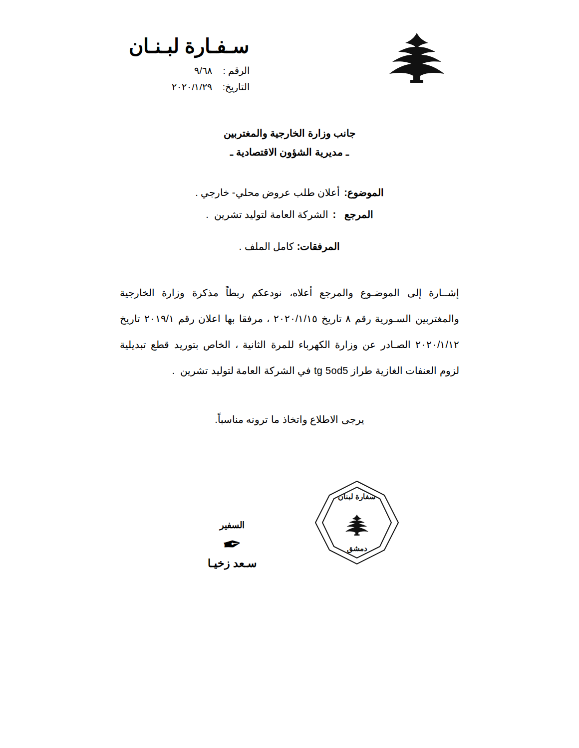سـفـارة لبـنـان
الرقم : ٩/٦٨
التاريخ: ٢٠٢٠/١/٢٩
جانب وزارة الخارجية والمغتربين
ـ مديرية الشؤون الاقتصادية ـ
الموضوع: أعلان طلب عروض محلي- خارجي .
المرجع : الشركة العامة لتوليد تشرين .
المرفقات: كامل الملف .
إشــارة إلى الموضـوع والمرجع أعلاه، نودعكم ربطاً مذكرة وزارة الخارجية والمغتربين السـورية رقم ٨ تاريخ ٢٠٢٠/١/١٥ ، مرفقا بها اعلان رقم ٢٠١٩/١ تاريخ ٢٠٢٠/١/١٢ الصـادر عن وزارة الكهرباء للمرة الثانية ، الخاص بتوريد قطع تبديلية لزوم العنفات الغازية طراز tg 5od5 في الشركة العامة لتوليد تشرين .
يرجى الاطلاع واتخاذ ما ترونه مناسباً.
سفارة لبنان دمشق
السفير
✒
سـعد زخيـا